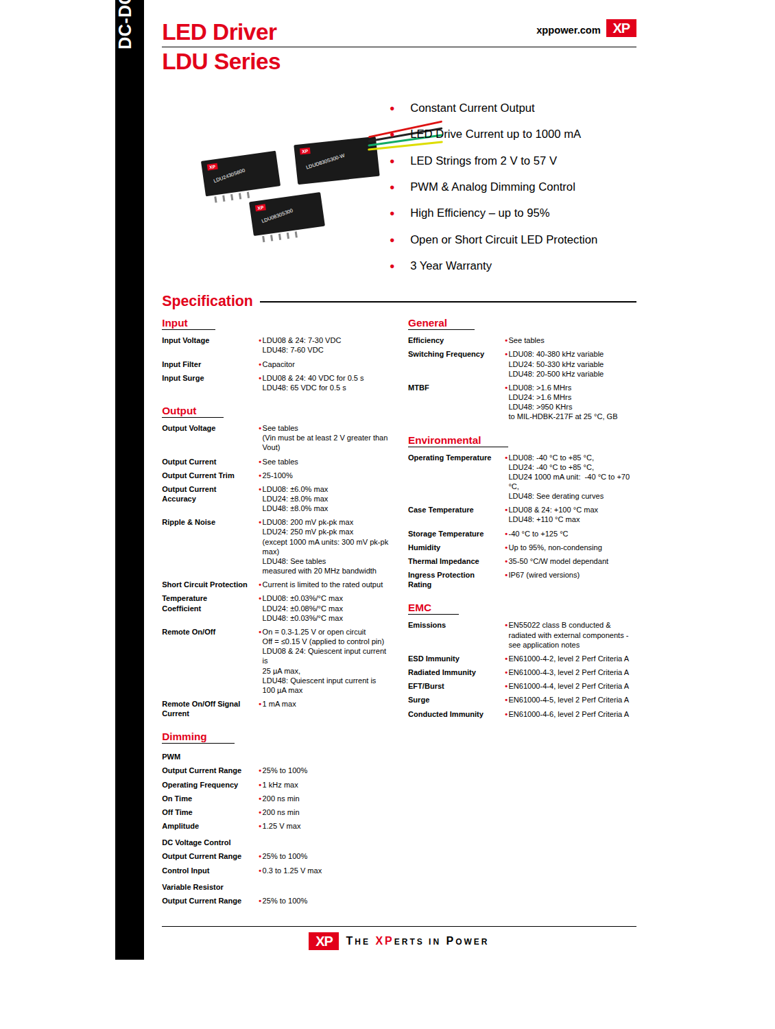DC-DC
LED Driver
xppower.com
XP
LDU Series
XP LDU2430S600
XP LDUD830S300-W
XP LDU0830S300
Constant Current Output
LED Drive Current up to 1000 mA
LED Strings from 2 V to 57 V
PWM & Analog Dimming Control
High Efficiency – up to 95%
Open or Short Circuit LED Protection
3 Year Warranty
Specification
Input
| Input Voltage | • | LDU08 & 24: 7-30 VDC LDU48: 7-60 VDC |
| Input Filter | • | Capacitor |
| Input Surge | • | LDU08 & 24: 40 VDC for 0.5 s LDU48: 65 VDC for 0.5 s |
Output
| Output Voltage | • | See tables (Vin must be at least 2 V greater than Vout) |
| Output Current | • | See tables |
| Output Current Trim | • | 25-100% |
| Output Current Accuracy | • | LDU08: ±6.0% max LDU24: ±8.0% max LDU48: ±8.0% max |
| Ripple & Noise | • | LDU08: 200 mV pk-pk max LDU24: 250 mV pk-pk max (except 1000 mA units: 300 mV pk-pk max) LDU48: See tables measured with 20 MHz bandwidth |
| Short Circuit Protection | • | Current is limited to the rated output |
| Temperature Coefficient | • | LDU08: ±0.03%/°C max LDU24: ±0.08%/°C max LDU48: ±0.03%/°C max |
| Remote On/Off | • | On = 0.3-1.25 V or open circuit Off = ≤0.15 V (applied to control pin) LDU08 & 24: Quiescent input current is 25 µA max, LDU48: Quiescent input current is 100 µA max |
| Remote On/Off Signal Current | • | 1 mA max |
Dimming
| PWM |
| Output Current Range | • | 25% to 100% |
| Operating Frequency | • | 1 kHz max |
| On Time | • | 200 ns min |
| Off Time | • | 200 ns min |
| Amplitude | • | 1.25 V max |
| DC Voltage Control |
| Output Current Range | • | 25% to 100% |
| Control Input | • | 0.3 to 1.25 V max |
| Variable Resistor |
| Output Current Range | • | 25% to 100% |
General
| Efficiency | • | See tables |
| Switching Frequency | • | LDU08: 40-380 kHz variable LDU24: 50-330 kHz variable LDU48: 20-500 kHz variable |
| MTBF | • | LDU08: >1.6 MHrs LDU24: >1.6 MHrs LDU48: >950 KHrs to MIL-HDBK-217F at 25 °C, GB |
Environmental
| Operating Temperature | • | LDU08: -40 °C to +85 °C, LDU24: -40 °C to +85 °C, LDU24 1000 mA unit: -40 °C to +70 °C, LDU48: See derating curves |
| Case Temperature | • | LDU08 & 24: +100 °C max LDU48: +110 °C max |
| Storage Temperature | • | -40 °C to +125 °C |
| Humidity | • | Up to 95%, non-condensing |
| Thermal Impedance | • | 35-50 °C/W model dependant |
| Ingress Protection Rating | • | IP67 (wired versions) |
EMC
| Emissions | • | EN55022 class B conducted & radiated with external components - see application notes |
| ESD Immunity | • | EN61000-4-2, level 2 Perf Criteria A |
| Radiated Immunity | • | EN61000-4-3, level 2 Perf Criteria A |
| EFT/Burst | • | EN61000-4-4, level 2 Perf Criteria A |
| Surge | • | EN61000-4-5, level 2 Perf Criteria A |
| Conducted Immunity | • | EN61000-4-6, level 2 Perf Criteria A |
XP
THE XP ERTS IN POWER